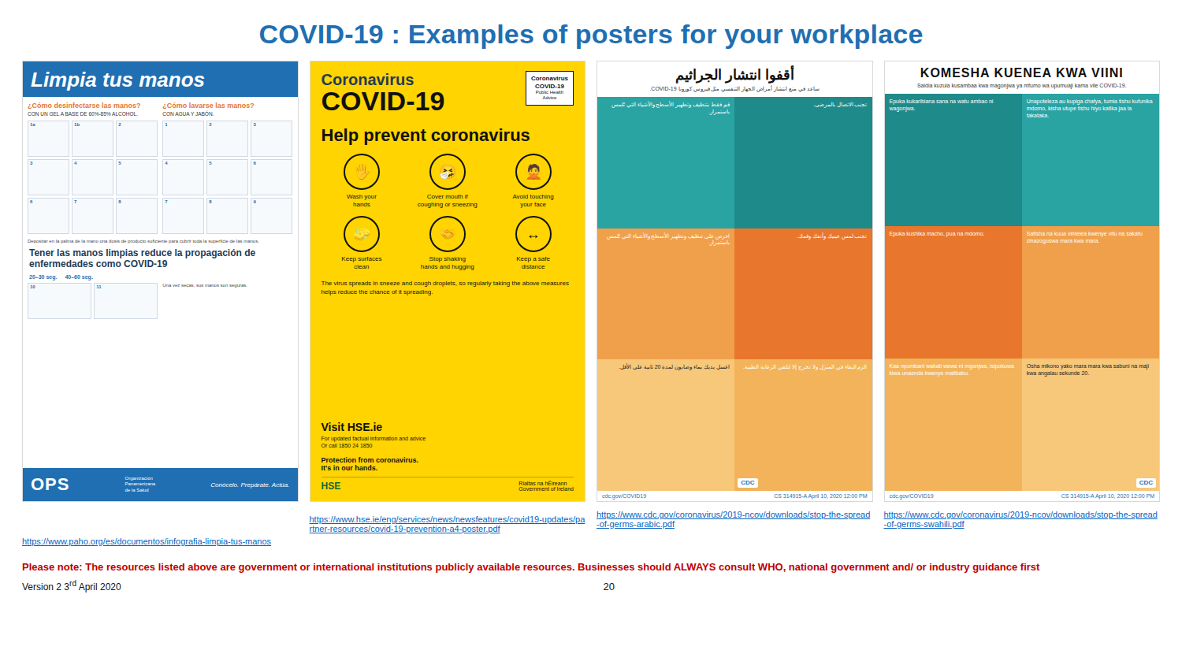COVID-19 : Examples of posters for your workplace
Limpia tus manos
¿Cómo desinfectarse las manos?
CON UN GEL A BASE DE 60%-85% ALCOHOL.
1a
1b
2
3
4
5
6
7
8
¿Cómo lavarse las manos?
CON AGUA Y JABÓN.
1
2
3
4
5
6
7
8
9
Depositar en la palma de la mano una dosis de producto suficiente para cubrir toda la superficie de las manos.
Tener las manos limpias reduce la propagación de enfermedades como COVID-19
20–30 seg.
40–60 seg.
10
11
Una vez secas, sus manos son seguras.
OPS
Organización
Panamericana
de la Salud
Conócelo. Prepárate. Actúa.
Coronavirus
COVID-19
Coronavirus COVID-19 Public Health
Advice
Help prevent coronavirus
🖐
Wash your
hands
🤧
Cover mouth if
coughing or sneezing
🙅
Avoid touching
your face
🧽
Keep surfaces
clean
🤝
Stop shaking
hands and hugging
↔
Keep a safe
distance
The virus spreads in sneeze and cough droplets, so regularly taking the above measures helps reduce the chance of it spreading.
Visit HSE.ie
For updated factual information and advice
Or call 1850 24 1850
Protection from coronavirus.
It's in our hands.
HSE
Rialtas na hÉireann
Government of Ireland
أقفوا انتشار الجراثيم
ساعد في منع انتشار أمراض الجهاز التنفسي مثل فيروس كورونا COVID-19.
تجنب الاتصال بالمرضى.
قم فقط بتنظيف وتطهير الأسطح والأشياء التي تُلمس باستمرار.
تجنب لمس عينيك وأنفك وفمك.
احرص على تنظيف وتطهير الأسطح والأشياء التي تُلمس باستمرار.
الزم البقاء في المنزل ولا تخرج إلا لتلقي الرعاية الطبية.
CDC
اغسل يديك بماء وصابون لمدة 20 ثانية على الأقل.
cdc.gov/COVID19 CS 314915-A April 10, 2020 12:00 PM
KOMESHA KUENEA KWA VIINI
Saidia kuzuia kusambaa kwa magonjwa ya mfumo wa upumuaji kama vile COVID-19.
Epuka kukaribiana sana na watu ambao ni wagonjwa.
Unapoteleza au kupiga chafya, tumia tishu kufunika mdomo, kisha utupe tishu hiyo katika jaa la takataka.
Epuka kushika macho, pua na mdomo.
Safisha na kuua vimelea kwenye vitu na sakafu zinazoguswa mara kwa mara.
Kaa nyumbani wakati wewe ni mgonjwa, isipokuwa kiwa unaenda kwenye matibabu.
Osha mikono yako mara mara kwa sabuni na maji kwa angalau sekunde 20.
CDC
cdc.gov/COVID19 CS 314915-A April 10, 2020 12:00 PM
https://www.paho.org/es/documentos/infografia-limpia-tus-manos
https://www.hse.ie/eng/services/news/newsfeatures/covid19-updates/partner-resources/covid-19-prevention-a4-poster.pdf
https://www.cdc.gov/coronavirus/2019-ncov/downloads/stop-the-spread-of-germs-arabic.pdf
https://www.cdc.gov/coronavirus/2019-ncov/downloads/stop-the-spread-of-germs-swahili.pdf
Please note: The resources listed above are government or international institutions publicly available resources. Businesses should ALWAYS consult WHO, national government and/ or industry guidance first
Version 2 3rd April 2020
20